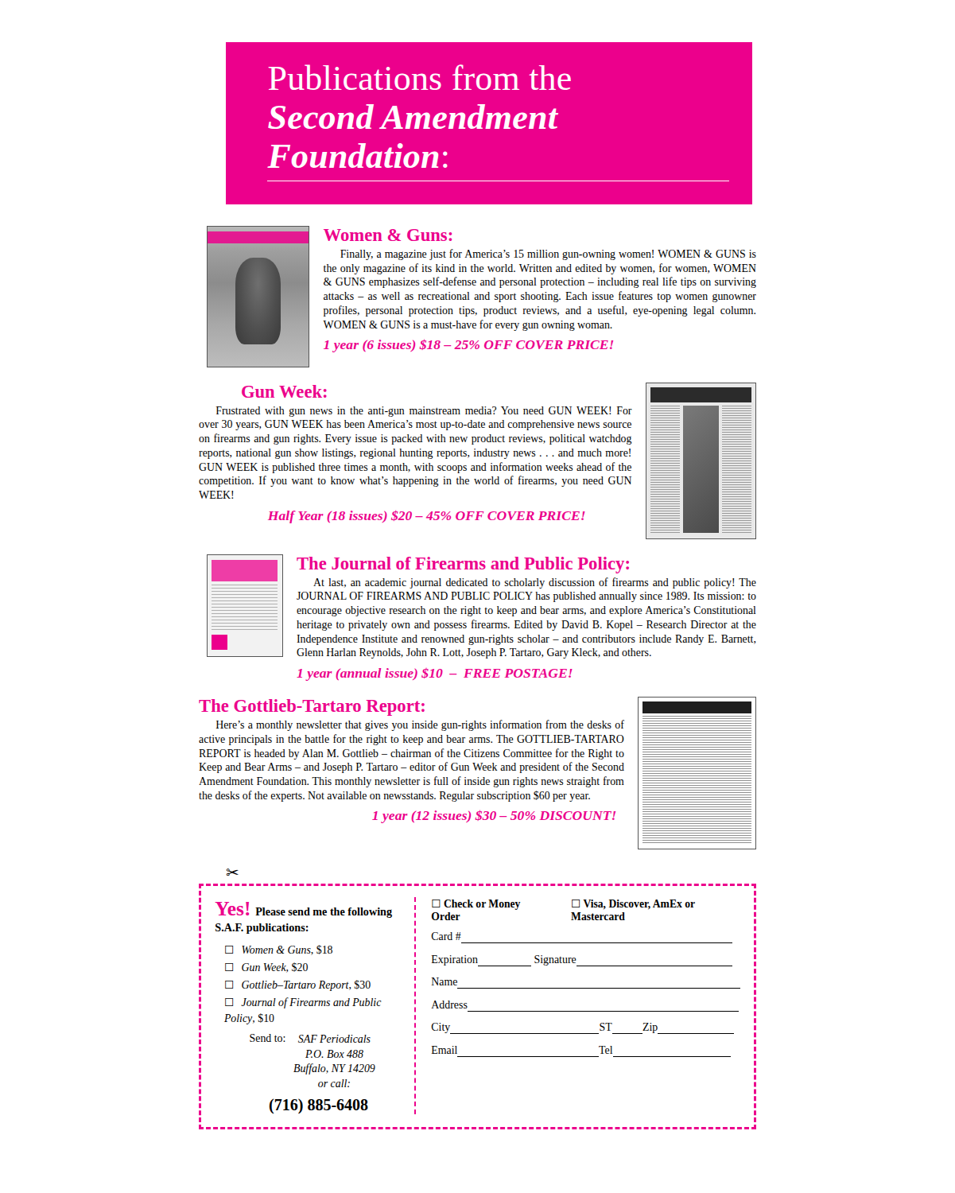Publications from the
Second Amendment Foundation:
Women & Guns:
Finally, a magazine just for America’s 15 million gun-owning women! WOMEN & GUNS is the only magazine of its kind in the world. Written and edited by women, for women, WOMEN & GUNS emphasizes self-defense and personal protection – including real life tips on surviving attacks – as well as recreational and sport shooting. Each issue features top women gunowner profiles, personal protection tips, product reviews, and a useful, eye-opening legal column. WOMEN & GUNS is a must-have for every gun owning woman.
1 year (6 issues) $18 – 25% OFF COVER PRICE!
Gun Week:
Frustrated with gun news in the anti-gun mainstream media? You need GUN WEEK! For over 30 years, GUN WEEK has been America’s most up-to-date and comprehensive news source on firearms and gun rights. Every issue is packed with new product reviews, political watchdog reports, national gun show listings, regional hunting reports, industry news . . . and much more! GUN WEEK is published three times a month, with scoops and information weeks ahead of the competition. If you want to know what’s happening in the world of firearms, you need GUN WEEK!
Half Year (18 issues) $20 – 45% OFF COVER PRICE!
The Journal of Firearms and Public Policy:
At last, an academic journal dedicated to scholarly discussion of firearms and public policy! The JOURNAL OF FIREARMS AND PUBLIC POLICY has published annually since 1989. Its mission: to encourage objective research on the right to keep and bear arms, and explore America’s Constitutional heritage to privately own and possess firearms. Edited by David B. Kopel – Research Director at the Independence Institute and renowned gun-rights scholar – and contributors include Randy E. Barnett, Glenn Harlan Reynolds, John R. Lott, Joseph P. Tartaro, Gary Kleck, and others.
1 year (annual issue) $10 – FREE POSTAGE!
The Gottlieb-Tartaro Report:
Here’s a monthly newsletter that gives you inside gun-rights information from the desks of active principals in the battle for the right to keep and bear arms. The GOTTLIEB-TARTARO REPORT is headed by Alan M. Gottlieb – chairman of the Citizens Committee for the Right to Keep and Bear Arms – and Joseph P. Tartaro – editor of Gun Week and president of the Second Amendment Foundation. This monthly newsletter is full of inside gun rights news straight from the desks of the experts. Not available on newsstands. Regular subscription $60 per year.
1 year (12 issues) $30 – 50% DISCOUNT!
✂
Yes!Please send me the following S.A.F. publications:
☐ Women & Guns, $18
☐ Gun Week, $20
☐ Gottlieb–Tartaro Report, $30
☐ Journal of Firearms and Public Policy, $10
Send to:
SAF Periodicals
P.O. Box 488
Buffalo, NY 14209
or call:
(716) 885-6408
☐ Check or Money Order ☐ Visa, Discover, AmEx or Mastercard
Card #
Expiration Signature
Name
Address
City ST Zip
Email Tel